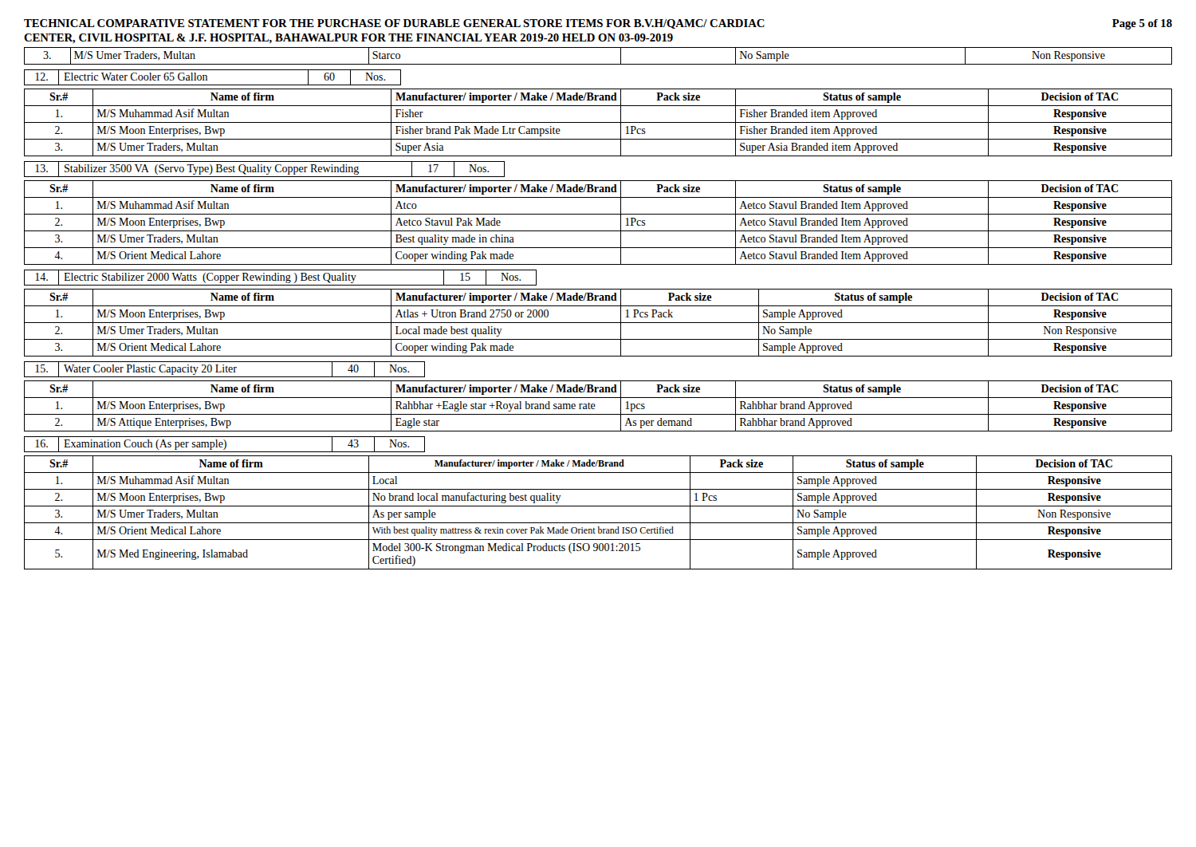Page 5 of 18 TECHNICAL COMPARATIVE STATEMENT FOR THE PURCHASE OF DURABLE GENERAL STORE ITEMS FOR B.V.H/QAMC/ CARDIAC
CENTER, CIVIL HOSPITAL & J.F. HOSPITAL, BAHAWALPUR FOR THE FINANCIAL YEAR 2019-20 HELD ON 03-09-2019
| 3. | M/S Umer Traders, Multan | Starco | | No Sample | Non Responsive |
| 12. | Electric Water Cooler 65 Gallon | 60 | Nos. |
| Sr.# | Name of firm | Manufacturer/ importer / Make / Made/Brand | Pack size | Status of sample | Decision of TAC |
| --- | --- | --- | --- | --- | --- |
| 1. | M/S Muhammad Asif Multan | Fisher | | Fisher Branded item Approved | Responsive |
| 2. | M/S Moon Enterprises, Bwp | Fisher brand Pak Made Ltr Campsite | 1Pcs | Fisher Branded item Approved | Responsive |
| 3. | M/S Umer Traders, Multan | Super Asia | | Super Asia Branded item Approved | Responsive |
| 13. | Stabilizer 3500 VA (Servo Type) Best Quality Copper Rewinding | 17 | Nos. |
| Sr.# | Name of firm | Manufacturer/ importer / Make / Made/Brand | Pack size | Status of sample | Decision of TAC |
| --- | --- | --- | --- | --- | --- |
| 1. | M/S Muhammad Asif Multan | Atco | | Aetco Stavul Branded Item Approved | Responsive |
| 2. | M/S Moon Enterprises, Bwp | Aetco Stavul Pak Made | 1Pcs | Aetco Stavul Branded Item Approved | Responsive |
| 3. | M/S Umer Traders, Multan | Best quality made in china | | Aetco Stavul Branded Item Approved | Responsive |
| 4. | M/S Orient Medical Lahore | Cooper winding Pak made | | Aetco Stavul Branded Item Approved | Responsive |
| 14. | Electric Stabilizer 2000 Watts (Copper Rewinding ) Best Quality | 15 | Nos. |
| Sr.# | Name of firm | Manufacturer/ importer / Make / Made/Brand | Pack size | Status of sample | Decision of TAC |
| --- | --- | --- | --- | --- | --- |
| 1. | M/S Moon Enterprises, Bwp | Atlas + Utron Brand 2750 or 2000 | 1 Pcs Pack | Sample Approved | Responsive |
| 2. | M/S Umer Traders, Multan | Local made best quality | | No Sample | Non Responsive |
| 3. | M/S Orient Medical Lahore | Cooper winding Pak made | | Sample Approved | Responsive |
| 15. | Water Cooler Plastic Capacity 20 Liter | 40 | Nos. |
| Sr.# | Name of firm | Manufacturer/ importer / Make / Made/Brand | Pack size | Status of sample | Decision of TAC |
| --- | --- | --- | --- | --- | --- |
| 1. | M/S Moon Enterprises, Bwp | Rahbhar +Eagle star +Royal brand same rate | 1pcs | Rahbhar brand Approved | Responsive |
| 2. | M/S Attique Enterprises, Bwp | Eagle star | As per demand | Rahbhar brand Approved | Responsive |
| 16. | Examination Couch (As per sample) | 43 | Nos. |
| Sr.# | Name of firm | Manufacturer/ importer / Make / Made/Brand | Pack size | Status of sample | Decision of TAC |
| --- | --- | --- | --- | --- | --- |
| 1. | M/S Muhammad Asif Multan | Local | | Sample Approved | Responsive |
| 2. | M/S Moon Enterprises, Bwp | No brand local manufacturing best quality | 1 Pcs | Sample Approved | Responsive |
| 3. | M/S Umer Traders, Multan | As per sample | | No Sample | Non Responsive |
| 4. | M/S Orient Medical Lahore | With best quality mattress & rexin cover Pak Made Orient brand ISO Certified | | Sample Approved | Responsive |
| 5. | M/S Med Engineering, Islamabad | Model 300-K Strongman Medical Products (ISO 9001:2015 Certified) | | Sample Approved | Responsive |